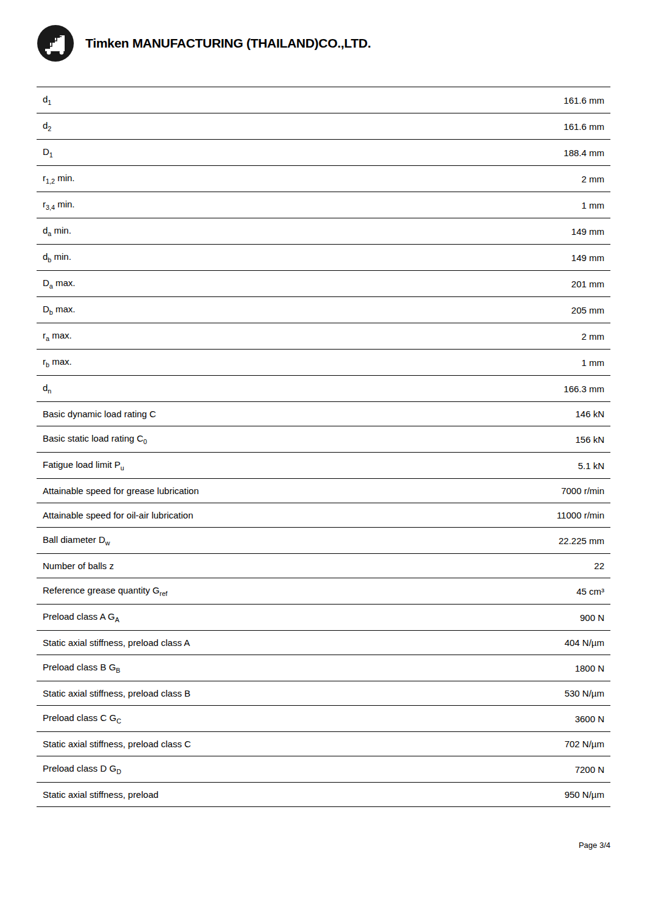Timken MANUFACTURING (THAILAND)CO.,LTD.
| d 1 | 161.6 mm |
| d 2 | 161.6 mm |
| D 1 | 188.4 mm |
| r 1,2 min. | 2 mm |
| r 3,4 min. | 1 mm |
| d a min. | 149 mm |
| d b min. | 149 mm |
| D a max. | 201 mm |
| D b max. | 205 mm |
| r a max. | 2 mm |
| r b max. | 1 mm |
| d n | 166.3 mm |
| Basic dynamic load rating C | 146 kN |
| Basic static load rating C 0 | 156 kN |
| Fatigue load limit P u | 5.1 kN |
| Attainable speed for grease lubrication | 7000 r/min |
| Attainable speed for oil-air lubrication | 11000 r/min |
| Ball diameter D w | 22.225 mm |
| Number of balls z | 22 |
| Reference grease quantity G ref | 45 cm³ |
| Preload class A G A | 900 N |
| Static axial stiffness, preload class A | 404 N/µm |
| Preload class B G B | 1800 N |
| Static axial stiffness, preload class B | 530 N/µm |
| Preload class C G C | 3600 N |
| Static axial stiffness, preload class C | 702 N/µm |
| Preload class D G D | 7200 N |
| Static axial stiffness, preload | 950 N/µm |
Page 3/4